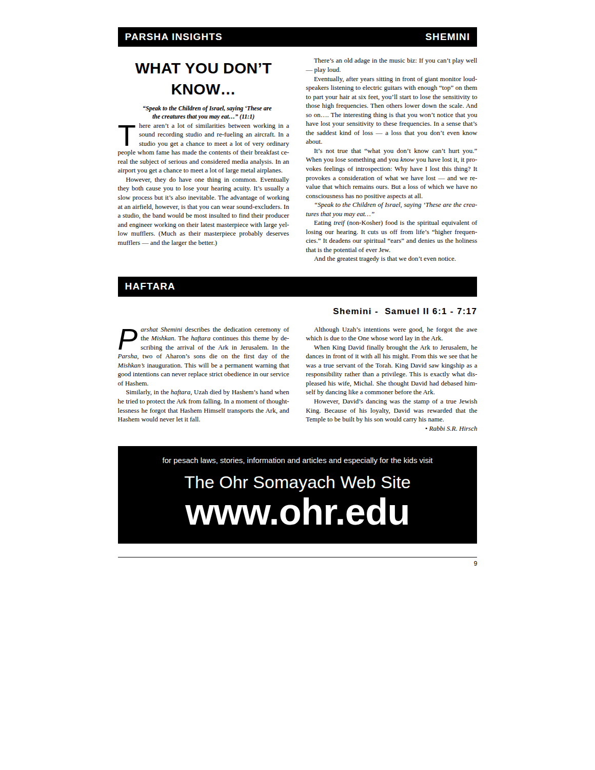Parsha Insights Shemini
What You Don’t Know…
“Speak to the Children of Israel, saying ‘These are
the creatures that you may eat…” (11:1)
There aren’t a lot of similarities between working in a sound recording studio and re-fueling an aircraft. In a studio you get a chance to meet a lot of very ordinary people whom fame has made the contents of their breakfast cereal the subject of serious and considered media analysis. In an airport you get a chance to meet a lot of large metal airplanes.
However, they do have one thing in common. Eventually they both cause you to lose your hearing acuity. It’s usually a slow process but it’s also inevitable. The advantage of working at an airfield, however, is that you can wear sound-excluders. In a studio, the band would be most insulted to find their producer and engineer working on their latest masterpiece with large yellow mufflers. (Much as their masterpiece probably deserves mufflers — and the larger the better.)
There’s an old adage in the music biz: If you can’t play well — play loud.
Eventually, after years sitting in front of giant monitor loudspeakers listening to electric guitars with enough “top” on them to part your hair at six feet, you’ll start to lose the sensitivity to those high frequencies. Then others lower down the scale. And so on…. The interesting thing is that you won’t notice that you have lost your sensitivity to these frequencies. In a sense that’s the saddest kind of loss — a loss that you don’t even know about.
It’s not true that “what you don’t know can’t hurt you.” When you lose something and you know you have lost it, it provokes feelings of introspection: Why have I lost this thing? It provokes a consideration of what we have lost — and we re-value that which remains ours. But a loss of which we have no consciousness has no positive aspects at all.
“Speak to the Children of Israel, saying ‘These are the creatures that you may eat…”
Eating treif (non-Kosher) food is the spiritual equivalent of losing our hearing. It cuts us off from life’s “higher frequencies.” It deadens our spiritual “ears” and denies us the holiness that is the potential of ever Jew.
And the greatest tragedy is that we don’t even notice.
Haftara
Shemini - Samuel II 6:1 - 7:17
Parshat Shemini describes the dedication ceremony of the Mishkan. The haftara continues this theme by describing the arrival of the Ark in Jerusalem. In the Parsha, two of Aharon’s sons die on the first day of the Mishkan’s inauguration. This will be a permanent warning that good intentions can never replace strict obedience in our service of Hashem.
Similarly, in the haftara, Uzah died by Hashem’s hand when he tried to protect the Ark from falling. In a moment of thoughtlessness he forgot that Hashem Himself transports the Ark, and Hashem would never let it fall.
Although Uzah’s intentions were good, he forgot the awe which is due to the One whose word lay in the Ark.
When King David finally brought the Ark to Jerusalem, he dances in front of it with all his might. From this we see that he was a true servant of the Torah. King David saw kingship as a responsibility rather than a privilege. This is exactly what displeased his wife, Michal. She thought David had debased himself by dancing like a commoner before the Ark.
However, David’s dancing was the stamp of a true Jewish King. Because of his loyalty, David was rewarded that the Temple to be built by his son would carry his name.
• Rabbi S.R. Hirsch
for pesach laws, stories, information and articles and especially for the kids visit
The Ohr Somayach Web Site
www.ohr.edu
9